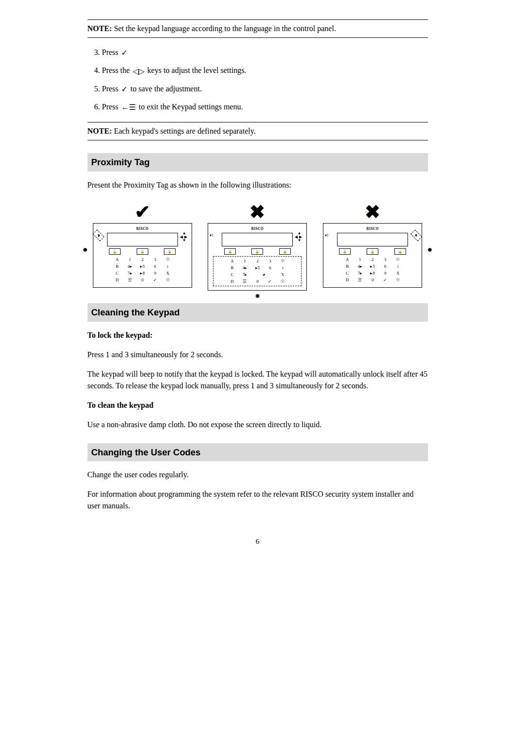NOTE: Set the keypad language according to the language in the control panel.
Press ✓
Press the ◁▷ keys to adjust the level settings.
Press ✓ to save the adjustment.
Press ←☰ to exit the Keypad settings menu.
NOTE: Each keypad's settings are defined separately.
Proximity Tag
Present the Proximity Tag as shown in the following illustrations:
✔
◕
RISCO
▲
◀▶
▼
🔓
🔒
🔒
| A | 1 | 2 | 3 | ☉ |
| B | 4▸ | ▸5 | 6 | i |
| C | 7▸ | ▸8 | 9 | X |
| D | ☰ | 0 | ✓ | ☉ |
●
✖
◕)
RISCO
▲
◀▶
▼
🔓
🔒
🔒
| A | 1 | 2 | 3 | ☉ |
| B | 4▸ | ▸5 | 6 | i |
| C | 7▸ | ◕ | X |
| D | ☰ | 0 | ✓ | ☉ |
●
✖
◕)
RISCO
◕
🔓
🔒
🔒
| A | 1 | 2 | 3 | ☉ |
| B | 4▸ | ▸5 | 6 | i |
| C | 7▸ | ▸8 | 9 | X |
| D | ☰ | 0 | ✓ | ☉ |
●
Cleaning the Keypad
To lock the keypad:
Press 1 and 3 simultaneously for 2 seconds.
The keypad will beep to notify that the keypad is locked. The keypad will automatically unlock itself after 45 seconds. To release the keypad lock manually, press 1 and 3 simultaneously for 2 seconds.
To clean the keypad
Use a non-abrasive damp cloth. Do not expose the screen directly to liquid.
Changing the User Codes
Change the user codes regularly.
For information about programming the system refer to the relevant RISCO security system installer and user manuals.
6